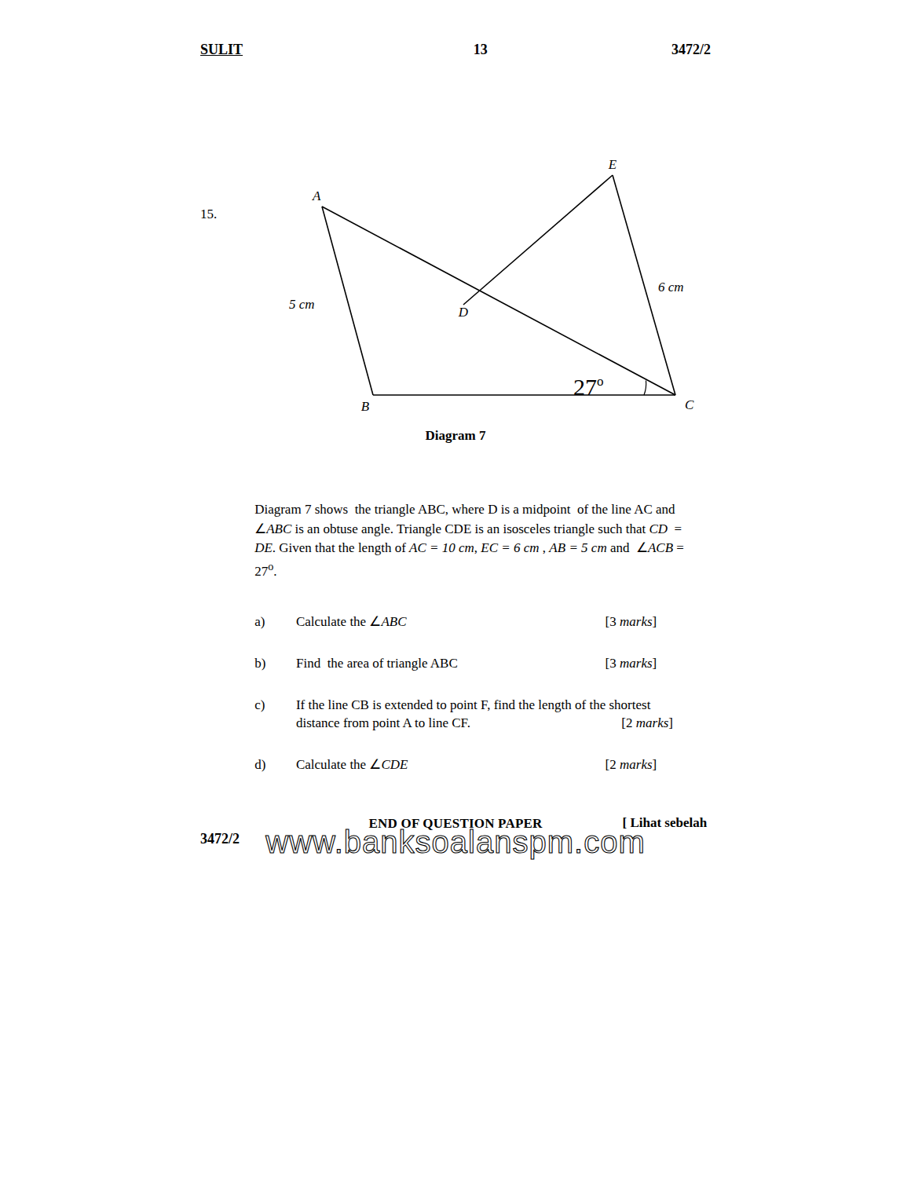SULIT
13
3472/2
15.
Coordinates: A (150, 60) B (215, 300) C (600, 300) D (330, 185) E (520, 20) E A D B C 5 cm 6 cm 27o
Diagram 7
Diagram 7 shows the triangle ABC, where D is a midpoint of the line AC and ∠ABC is an obtuse angle. Triangle CDE is an isosceles triangle such that CD = DE. Given that the length of AC = 10 cm, EC = 6 cm , AB = 5 cm and ∠ACB = 27o.
a)
Calculate the ∠ABC
[3 marks]
b)
Find the area of triangle ABC
[3 marks]
c)
If the line CB is extended to point F, find the length of the shortest distance from point A to line CF.[2 marks]
d)
Calculate the ∠CDE
[2 marks]
END OF QUESTION PAPER
3472/2
[ Lihat sebelah
www.banksoalanspm.com